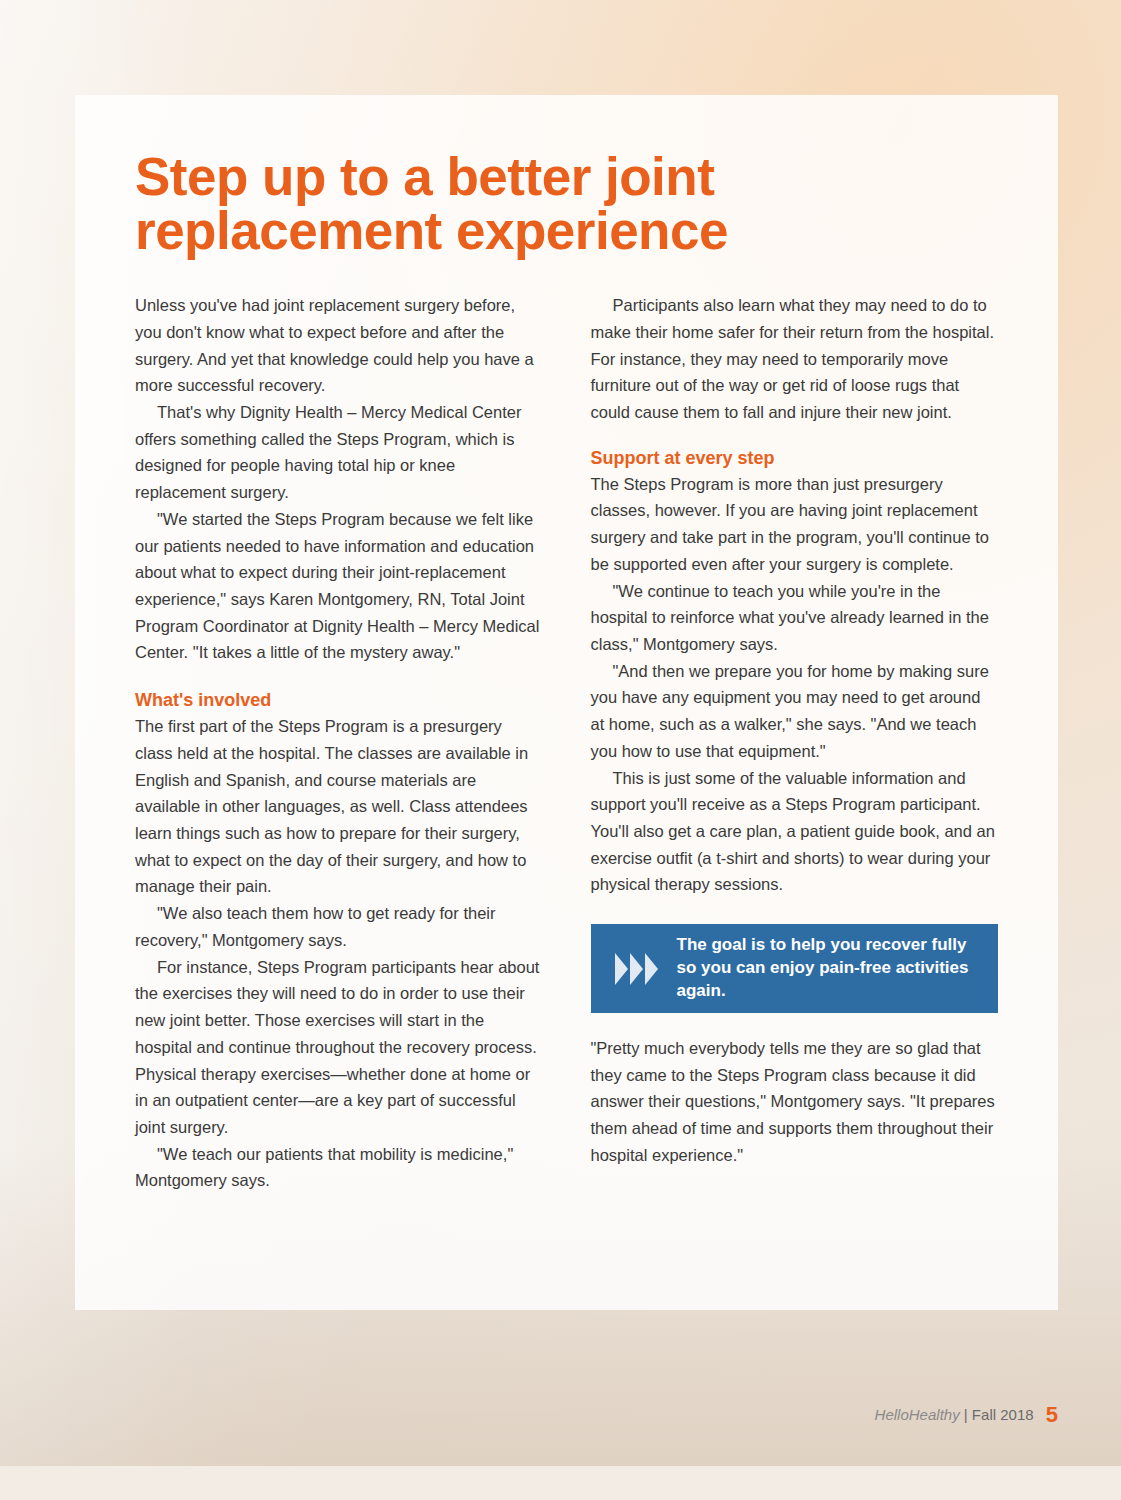Step up to a better joint replacement experience
Unless you've had joint replacement surgery before, you don't know what to expect before and after the surgery. And yet that knowledge could help you have a more successful recovery.
That's why Dignity Health – Mercy Medical Center offers something called the Steps Program, which is designed for people having total hip or knee replacement surgery.
"We started the Steps Program because we felt like our patients needed to have information and education about what to expect during their joint-replacement experience," says Karen Montgomery, RN, Total Joint Program Coordinator at Dignity Health – Mercy Medical Center. "It takes a little of the mystery away."
What's involved
The first part of the Steps Program is a presurgery class held at the hospital. The classes are available in English and Spanish, and course materials are available in other languages, as well. Class attendees learn things such as how to prepare for their surgery, what to expect on the day of their surgery, and how to manage their pain.
"We also teach them how to get ready for their recovery," Montgomery says.
For instance, Steps Program participants hear about the exercises they will need to do in order to use their new joint better. Those exercises will start in the hospital and continue throughout the recovery process. Physical therapy exercises—whether done at home or in an outpatient center—are a key part of successful joint surgery.
"We teach our patients that mobility is medicine," Montgomery says.
Participants also learn what they may need to do to make their home safer for their return from the hospital. For instance, they may need to temporarily move furniture out of the way or get rid of loose rugs that could cause them to fall and injure their new joint.
Support at every step
The Steps Program is more than just presurgery classes, however. If you are having joint replacement surgery and take part in the program, you'll continue to be supported even after your surgery is complete.
"We continue to teach you while you're in the hospital to reinforce what you've already learned in the class," Montgomery says.
"And then we prepare you for home by making sure you have any equipment you may need to get around at home, such as a walker," she says. "And we teach you how to use that equipment."
This is just some of the valuable information and support you'll receive as a Steps Program participant. You'll also get a care plan, a patient guide book, and an exercise outfit (a t-shirt and shorts) to wear during your physical therapy sessions.
The goal is to help you recover fully so you can enjoy pain-free activities again.
"Pretty much everybody tells me they are so glad that they came to the Steps Program class because it did answer their questions," Montgomery says. "It prepares them ahead of time and supports them throughout their hospital experience."
HelloHealthy | Fall 2018 5